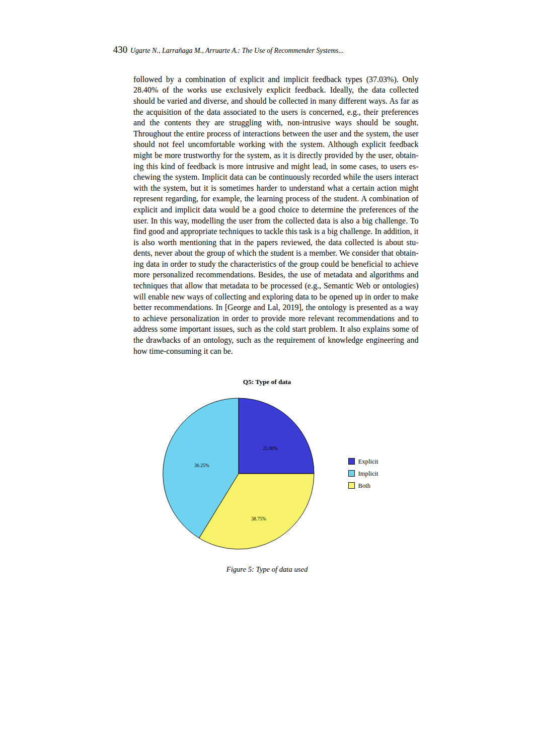430 Ugarte N., Larrañaga M., Arruarte A.: The Use of Recommender Systems...
followed by a combination of explicit and implicit feedback types (37.03%). Only 28.40% of the works use exclusively explicit feedback. Ideally, the data collected should be varied and diverse, and should be collected in many different ways. As far as the acquisition of the data associated to the users is concerned, e.g., their preferences and the contents they are struggling with, non-intrusive ways should be sought. Throughout the entire process of interactions between the user and the system, the user should not feel uncomfortable working with the system. Although explicit feedback might be more trustworthy for the system, as it is directly provided by the user, obtaining this kind of feedback is more intrusive and might lead, in some cases, to users eschewing the system. Implicit data can be continuously recorded while the users interact with the system, but it is sometimes harder to understand what a certain action might represent regarding, for example, the learning process of the student. A combination of explicit and implicit data would be a good choice to determine the preferences of the user. In this way, modelling the user from the collected data is also a big challenge. To find good and appropriate techniques to tackle this task is a big challenge. In addition, it is also worth mentioning that in the papers reviewed, the data collected is about students, never about the group of which the student is a member. We consider that obtaining data in order to study the characteristics of the group could be beneficial to achieve more personalized recommendations. Besides, the use of metadata and algorithms and techniques that allow that metadata to be processed (e.g., Semantic Web or ontologies) will enable new ways of collecting and exploring data to be opened up in order to make better recommendations. In [George and Lal, 2019], the ontology is presented as a way to achieve personalization in order to provide more relevant recommendations and to address some important issues, such as the cold start problem. It also explains some of the drawbacks of an ontology, such as the requirement of knowledge engineering and how time-consuming it can be.
Q5: Type of data
25.00% 38.75% 36.25%
Explicit
Implicit
Both
Figure 5: Type of data used